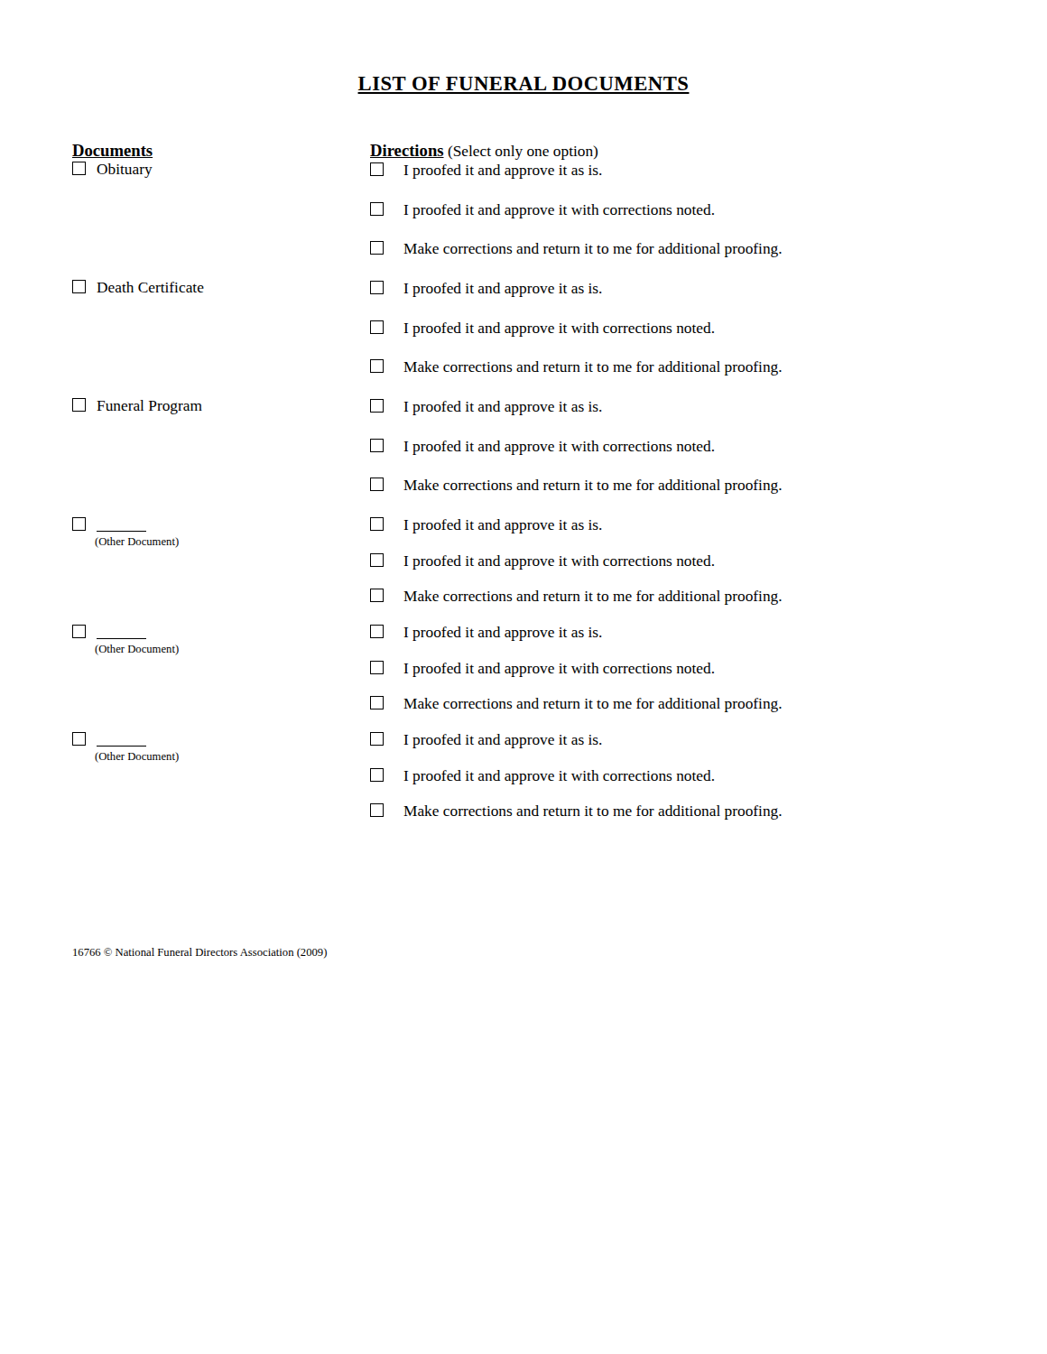LIST OF FUNERAL DOCUMENTS
| Documents | Directions (Select only one option) |
| Obituary | I proofed it and approve it as is. I proofed it and approve it with corrections noted. Make corrections and return it to me for additional proofing. |
| Death Certificate | I proofed it and approve it as is. I proofed it and approve it with corrections noted. Make corrections and return it to me for additional proofing. |
| Funeral Program | I proofed it and approve it as is. I proofed it and approve it with corrections noted. Make corrections and return it to me for additional proofing. |
| (Other Document) | I proofed it and approve it as is. I proofed it and approve it with corrections noted. Make corrections and return it to me for additional proofing. |
| (Other Document) | I proofed it and approve it as is. I proofed it and approve it with corrections noted. Make corrections and return it to me for additional proofing. |
| (Other Document) | I proofed it and approve it as is. I proofed it and approve it with corrections noted. Make corrections and return it to me for additional proofing. |
16766 © National Funeral Directors Association (2009)